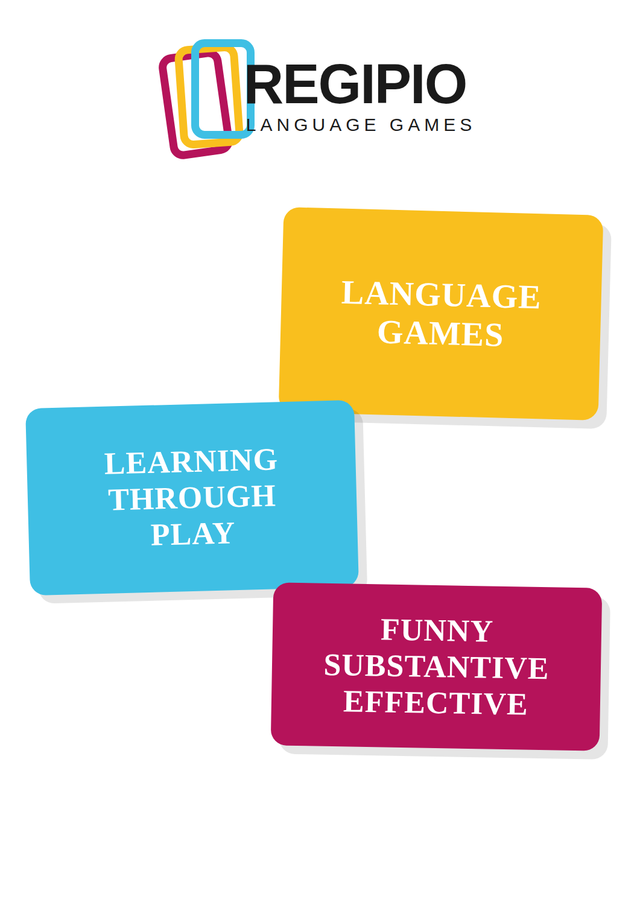REGIPIO
LANGUAGE GAMES
LANGUAGE
GAMES
LEARNING
THROUGH
PLAY
FUNNY
SUBSTANTIVE
EFFECTIVE